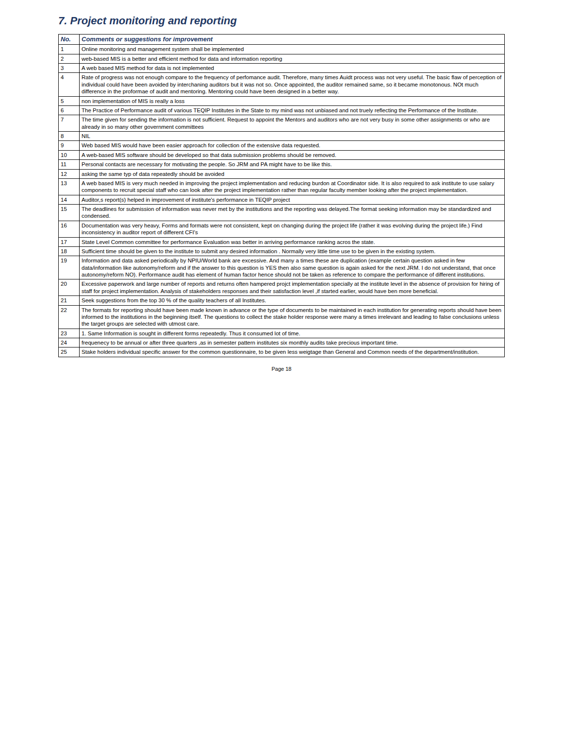7. Project monitoring and reporting
| No. | Comments or suggestions for improvement |
| --- | --- |
| 1 | Online monitoring and management system shall be implemented |
| 2 | web-based MIS is a better and efficient method for data and information reporting |
| 3 | A web based MIS method for data is not implemented |
| 4 | Rate of progress was not enough compare to the frequency of perfomance audit. Therefore, many times Auidt process was not very useful. The basic flaw of perception of individual could have been avoided by interchaning auditors but it was not so. Once appointed, the auditor remained same, so it became monotonous. NOt much difference in the proformae of audit and mentoring. Mentoring could have been designed in a better way. |
| 5 | non implementation of MIS is really a loss |
| 6 | The Practice of Performance audit of various TEQIP Institutes in the State to my mind was not unbiased and not truely reflecting the Performance of the Institute. |
| 7 | The time given for sending the information is not sufficient. Request to appoint the Mentors and auditors who are not very busy in some other assignments or who are already in so many other government committees |
| 8 | NIL |
| 9 | Web based MIS would have been easier approach for collection of the extensive data requested. |
| 10 | A web-based MIS software should be developed so that data submission problems should be removed. |
| 11 | Personal contacts are necessary for motivating the people. So JRM and PA might have to be like this. |
| 12 | asking the same typ of data repeatedly should be avoided |
| 13 | A web based MIS is very much needed in improving the project implementation and reducing burdon at Coordinator side. It is also required to ask institute to use salary components to recruit special staff who can look after the project implementation rather than regular faculty member looking after the project implementation. |
| 14 | Auditor,s report(s) helped in improvement of institute's performance in TEQIP project |
| 15 | The deadlines for submission of information was never met by the institutions and the reporting was delayed.The format seeking information may be standardized and condensed. |
| 16 | Documentation was very heavy, Forms and formats were not consistent, kept on changing during the project life (rather it was evolving during the project life.) Find inconsistency in auditor report of different CFI's |
| 17 | State Level Common committee for performance Evaluation was better in arriving performance ranking acros the state. |
| 18 | Sufficient time should be given to the institute to submit any desired information . Normally very little time use to be given in the existing system. |
| 19 | Information and data asked periodically by NPIU/World bank are excessive. And many a times these are duplication (example certain question asked in few data/information like autonomy/reform and if the answer to this question is YES then also same question is again asked for the next JRM. I do not understand, that once autonomy/reform NO). Performance audit has element of human factor hence should not be taken as reference to compare the performance of different institutions. |
| 20 | Excessive paperwork and large number of reports and returns often hampered projct implementation specially at the institute level in the absence of provision for hiring of staff for project implementation. Analysis of stakeholders responses and their satisfaction level ,if started earlier, would have ben more beneficial. |
| 21 | Seek suggestions from the top 30 % of the quality teachers of all Institutes. |
| 22 | The formats for reporting should have been made known in advance or the type of documents to be maintained in each institution for generating reports should have been informed to the institutions in the beginning itself. The questions to collect the stake holder response were many a times irrelevant and leading to false conclusions unless the target groups are selected with utmost care. |
| 23 | 1. Same Information is sought in different forms repeatedly. Thus it consumed lot of time. |
| 24 | frequenecy to be annual or after three quarters ,as in semester pattern institutes six monthly audits take precious important time. |
| 25 | Stake holders individual specific answer for the common questionnaire, to be given less weigtage than General and Common needs of the department/institution. |
Page 18